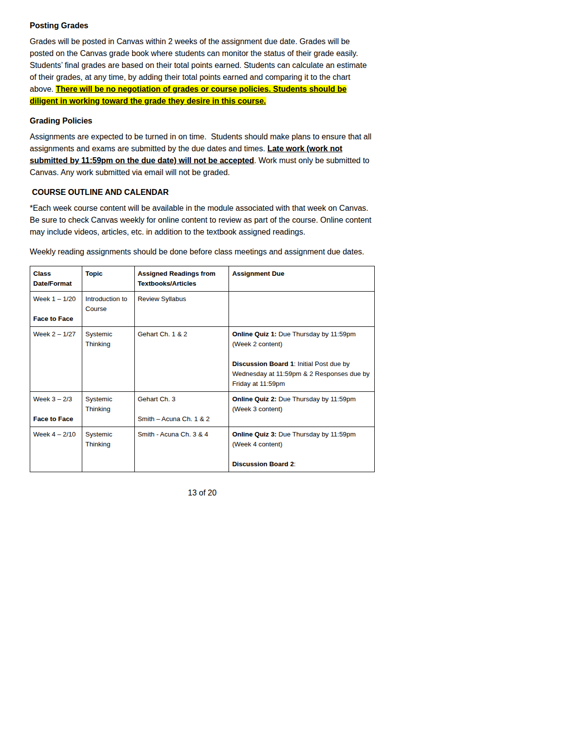Posting Grades
Grades will be posted in Canvas within 2 weeks of the assignment due date. Grades will be posted on the Canvas grade book where students can monitor the status of their grade easily. Students’ final grades are based on their total points earned. Students can calculate an estimate of their grades, at any time, by adding their total points earned and comparing it to the chart above. There will be no negotiation of grades or course policies. Students should be diligent in working toward the grade they desire in this course.
Grading Policies
Assignments are expected to be turned in on time. Students should make plans to ensure that all assignments and exams are submitted by the due dates and times. Late work (work not submitted by 11:59pm on the due date) will not be accepted. Work must only be submitted to Canvas. Any work submitted via email will not be graded.
COURSE OUTLINE AND CALENDAR
*Each week course content will be available in the module associated with that week on Canvas. Be sure to check Canvas weekly for online content to review as part of the course. Online content may include videos, articles, etc. in addition to the textbook assigned readings.
Weekly reading assignments should be done before class meetings and assignment due dates.
| Class Date/Format | Topic | Assigned Readings from Textbooks/Articles | Assignment Due |
| --- | --- | --- | --- |
| Week 1 – 1/20 Face to Face | Introduction to Course | Review Syllabus | |
| Week 2 – 1/27 | Systemic Thinking | Gehart Ch. 1 & 2 | Online Quiz 1: Due Thursday by 11:59pm (Week 2 content) Discussion Board 1 : Initial Post due by Wednesday at 11:59pm & 2 Responses due by Friday at 11:59pm |
| Week 3 – 2/3 Face to Face | Systemic Thinking | Gehart Ch. 3 Smith – Acuna Ch. 1 & 2 | Online Quiz 2: Due Thursday by 11:59pm (Week 3 content) |
| Week 4 – 2/10 | Systemic Thinking | Smith - Acuna Ch. 3 & 4 | Online Quiz 3: Due Thursday by 11:59pm (Week 4 content) Discussion Board 2 : |
13 of 20